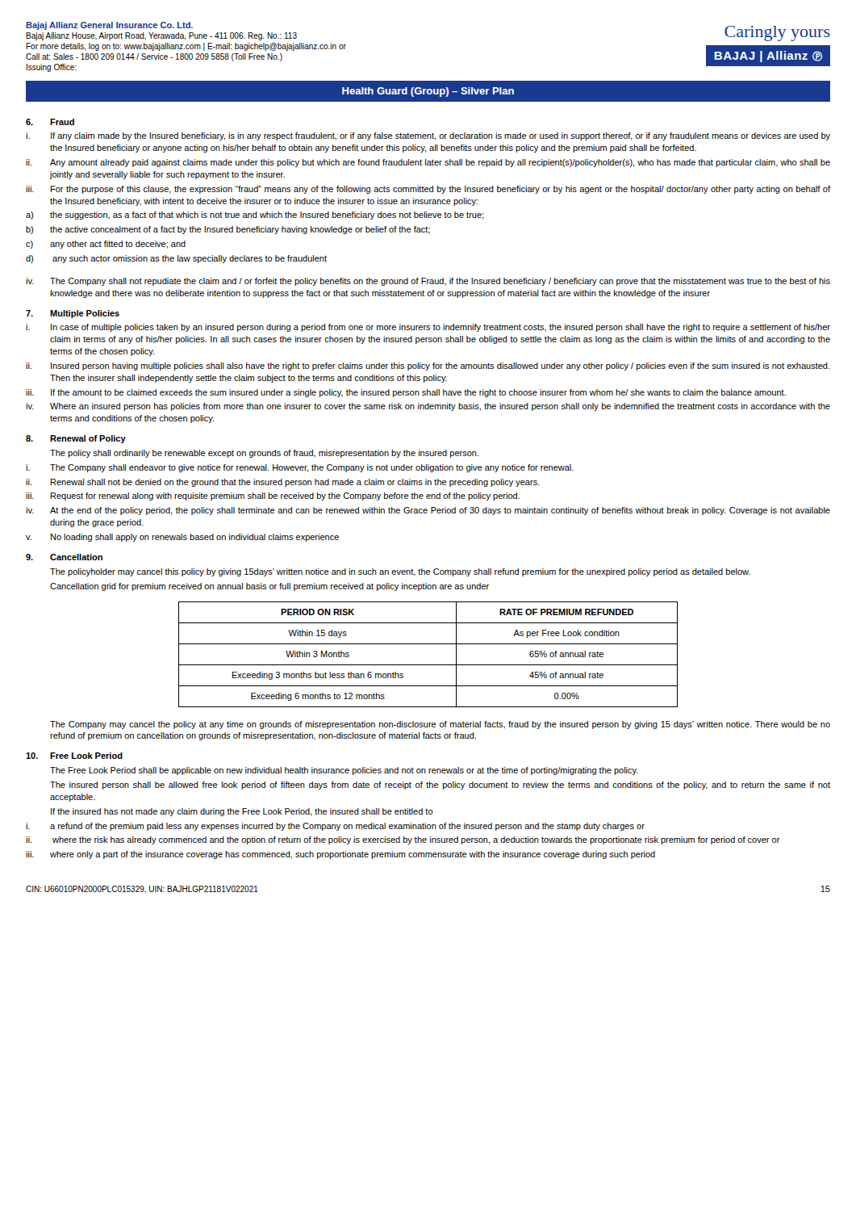Bajaj Allianz General Insurance Co. Ltd.
Bajaj Allianz House, Airport Road, Yerawada, Pune - 411 006. Reg. No.: 113
For more details, log on to: www.bajajallianz.com | E-mail: bagichelp@bajajallianz.co.in or
Call at: Sales - 1800 209 0144 / Service - 1800 209 5858 (Toll Free No.)
Issuing Office:
Caringly yours
BAJAJ | Allianz Ⓟ
Health Guard (Group) – Silver Plan
6. Fraud
i. If any claim made by the Insured beneficiary, is in any respect fraudulent, or if any false statement, or declaration is made or used in support thereof, or if any fraudulent means or devices are used by the Insured beneficiary or anyone acting on his/her behalf to obtain any benefit under this policy, all benefits under this policy and the premium paid shall be forfeited.
ii. Any amount already paid against claims made under this policy but which are found fraudulent later shall be repaid by all recipient(s)/policyholder(s), who has made that particular claim, who shall be jointly and severally liable for such repayment to the insurer.
iii. For the purpose of this clause, the expression “fraud” means any of the following acts committed by the Insured beneficiary or by his agent or the hospital/ doctor/any other party acting on behalf of the Insured beneficiary, with intent to deceive the insurer or to induce the insurer to issue an insurance policy:
a) the suggestion, as a fact of that which is not true and which the Insured beneficiary does not believe to be true;
b) the active concealment of a fact by the Insured beneficiary having knowledge or belief of the fact;
c) any other act fitted to deceive; and
d) any such actor omission as the law specially declares to be fraudulent
iv. The Company shall not repudiate the claim and / or forfeit the policy benefits on the ground of Fraud, if the Insured beneficiary / beneficiary can prove that the misstatement was true to the best of his knowledge and there was no deliberate intention to suppress the fact or that such misstatement of or suppression of material fact are within the knowledge of the insurer
7. Multiple Policies
i. In case of multiple policies taken by an insured person during a period from one or more insurers to indemnify treatment costs, the insured person shall have the right to require a settlement of his/her claim in terms of any of his/her policies. In all such cases the insurer chosen by the insured person shall be obliged to settle the claim as long as the claim is within the limits of and according to the terms of the chosen policy.
ii. Insured person having multiple policies shall also have the right to prefer claims under this policy for the amounts disallowed under any other policy / policies even if the sum insured is not exhausted. Then the insurer shall independently settle the claim subject to the terms and conditions of this policy.
iii. If the amount to be claimed exceeds the sum insured under a single policy, the insured person shall have the right to choose insurer from whom he/ she wants to claim the balance amount.
iv. Where an insured person has policies from more than one insurer to cover the same risk on indemnity basis, the insured person shall only be indemnified the treatment costs in accordance with the terms and conditions of the chosen policy.
8. Renewal of Policy
The policy shall ordinarily be renewable except on grounds of fraud, misrepresentation by the insured person.
i. The Company shall endeavor to give notice for renewal. However, the Company is not under obligation to give any notice for renewal.
ii. Renewal shall not be denied on the ground that the insured person had made a claim or claims in the preceding policy years.
iii. Request for renewal along with requisite premium shall be received by the Company before the end of the policy period.
iv. At the end of the policy period, the policy shall terminate and can be renewed within the Grace Period of 30 days to maintain continuity of benefits without break in policy. Coverage is not available during the grace period.
v. No loading shall apply on renewals based on individual claims experience
9. Cancellation
The policyholder may cancel this policy by giving 15days’ written notice and in such an event, the Company shall refund premium for the unexpired policy period as detailed below.
Cancellation grid for premium received on annual basis or full premium received at policy inception are as under
| PERIOD ON RISK | RATE OF PREMIUM REFUNDED |
| --- | --- |
| Within 15 days | As per Free Look condition |
| Within 3 Months | 65% of annual rate |
| Exceeding 3 months but less than 6 months | 45% of annual rate |
| Exceeding 6 months to 12 months | 0.00% |
The Company may cancel the policy at any time on grounds of misrepresentation non-disclosure of material facts, fraud by the insured person by giving 15 days’ written notice. There would be no refund of premium on cancellation on grounds of misrepresentation, non-disclosure of material facts or fraud.
10. Free Look Period
The Free Look Period shall be applicable on new individual health insurance policies and not on renewals or at the time of porting/migrating the policy.
The insured person shall be allowed free look period of fifteen days from date of receipt of the policy document to review the terms and conditions of the policy, and to return the same if not acceptable.
If the insured has not made any claim during the Free Look Period, the insured shall be entitled to
i. a refund of the premium paid less any expenses incurred by the Company on medical examination of the insured person and the stamp duty charges or
ii. where the risk has already commenced and the option of return of the policy is exercised by the insured person, a deduction towards the proportionate risk premium for period of cover or
iii. where only a part of the insurance coverage has commenced, such proportionate premium commensurate with the insurance coverage during such period
CIN: U66010PN2000PLC015329, UIN: BAJHLGP21181V022021
15